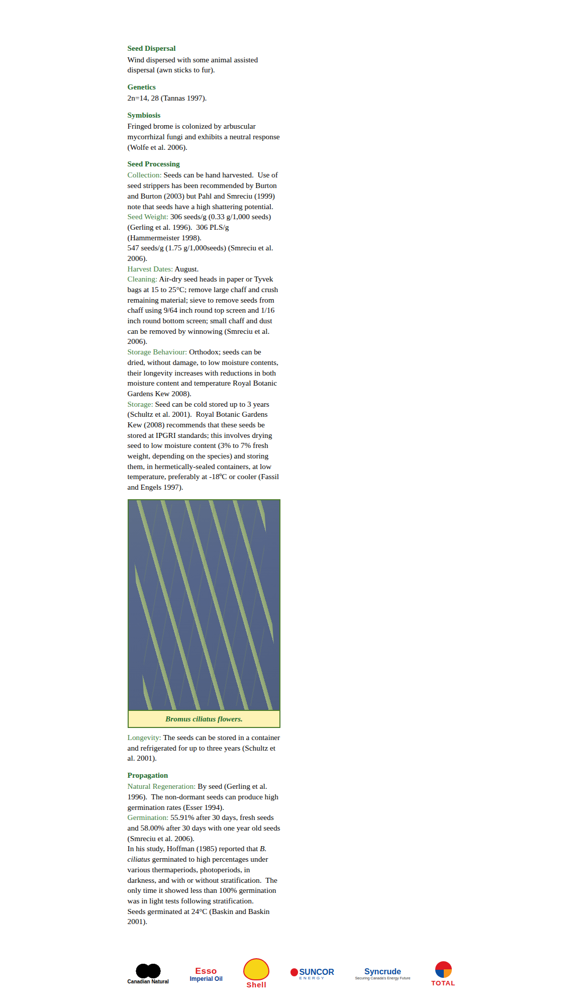Seed Dispersal
Wind dispersed with some animal assisted dispersal (awn sticks to fur).
Genetics
2n=14, 28 (Tannas 1997).
Symbiosis
Fringed brome is colonized by arbuscular mycorrhizal fungi and exhibits a neutral response (Wolfe et al. 2006).
Seed Processing
Collection: Seeds can be hand harvested. Use of seed strippers has been recommended by Burton and Burton (2003) but Pahl and Smreciu (1999) note that seeds have a high shattering potential.
Seed Weight: 306 seeds/g (0.33 g/1,000 seeds) (Gerling et al. 1996). 306 PLS/g (Hammermeister 1998).
547 seeds/g (1.75 g/1,000seeds) (Smreciu et al. 2006).
Harvest Dates: August.
Cleaning: Air-dry seed heads in paper or Tyvek bags at 15 to 25°C; remove large chaff and crush remaining material; sieve to remove seeds from chaff using 9/64 inch round top screen and 1/16 inch round bottom screen; small chaff and dust can be removed by winnowing (Smreciu et al. 2006).
Storage Behaviour: Orthodox; seeds can be dried, without damage, to low moisture contents, their longevity increases with reductions in both moisture content and temperature Royal Botanic Gardens Kew 2008).
Storage: Seed can be cold stored up to 3 years (Schultz et al. 2001). Royal Botanic Gardens Kew (2008) recommends that these seeds be stored at IPGRI standards; this involves drying seed to low moisture content (3% to 7% fresh weight, depending on the species) and storing them, in hermetically-sealed containers, at low temperature, preferably at -18ºC or cooler (Fassil and Engels 1997).
Bromus ciliatus flowers.
Longevity: The seeds can be stored in a container and refrigerated for up to three years (Schultz et al. 2001).
Propagation
Natural Regeneration: By seed (Gerling et al. 1996). The non-dormant seeds can produce high germination rates (Esser 1994).
Germination: 55.91% after 30 days, fresh seeds and 58.00% after 30 days with one year old seeds (Smreciu et al. 2006).
In his study, Hoffman (1985) reported that B. ciliatus germinated to high percentages under various thermaperiods, photoperiods, in darkness, and with or without stratification. The only time it showed less than 100% germination was in light tests following stratification.
Seeds germinated at 24°C (Baskin and Baskin 2001).
Canadian Natural
Esso Imperial Oil
Shell
SUNCOR ENERGY
Syncrude Securing Canada's Energy Future
TOTAL